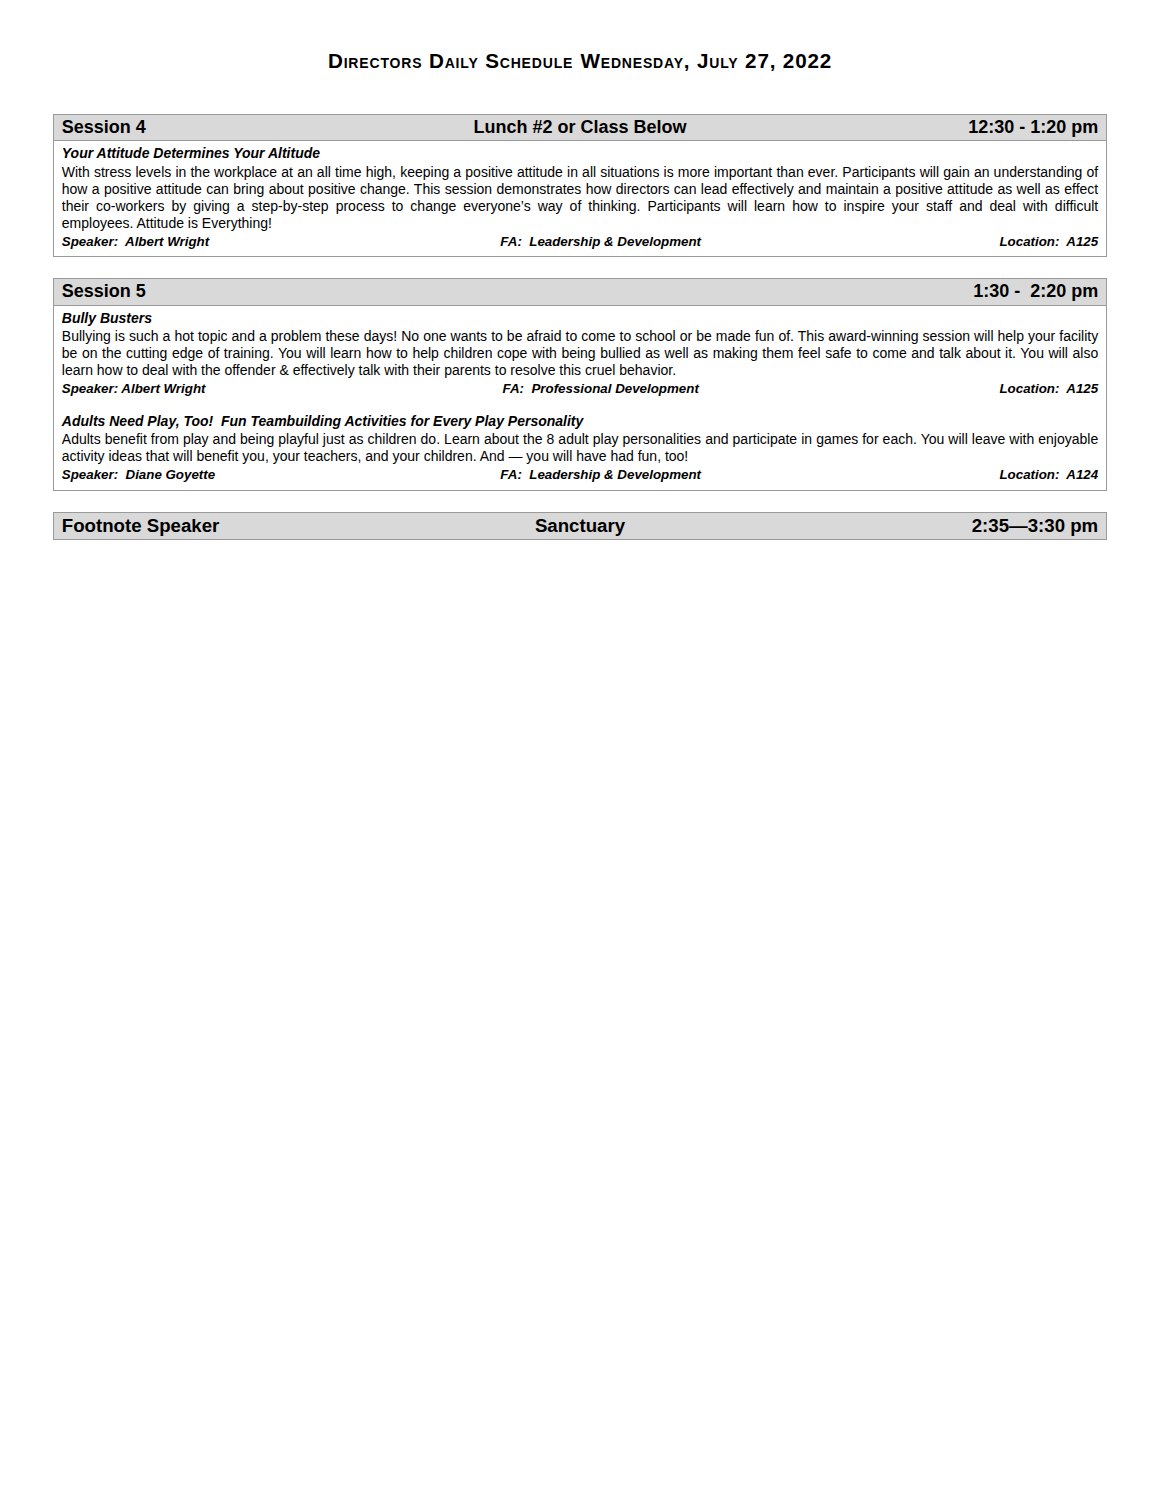Directors Daily ScheduleWednesday, July 27, 2022
| Session 4 | Lunch #2 or Class Below | 12:30 - 1:20 pm |
Your Attitude Determines Your Altitude
With stress levels in the workplace at an all time high, keeping a positive attitude in all situations is more important than ever. Participants will gain an understanding of how a positive attitude can bring about positive change. This session demonstrates how directors can lead effectively and maintain a positive attitude as well as effect their co-workers by giving a step-by-step process to change everyone’s way of thinking. Participants will learn how to inspire your staff and deal with difficult employees. Attitude is Everything!
| Speaker: Albert Wright | FA: Leadership & Development | Location: A125 |
| Session 5 | | 1:30 - 2:20 pm |
Bully Busters
Bullying is such a hot topic and a problem these days! No one wants to be afraid to come to school or be made fun of. This award-winning session will help your facility be on the cutting edge of training. You will learn how to help children cope with being bullied as well as making them feel safe to come and talk about it. You will also learn how to deal with the offender & effectively talk with their parents to resolve this cruel behavior.
| Speaker: Albert Wright | FA: Professional Development | Location: A125 |
Adults Need Play, Too! Fun Teambuilding Activities for Every Play Personality
Adults benefit from play and being playful just as children do. Learn about the 8 adult play personalities and participate in games for each. You will leave with enjoyable activity ideas that will benefit you, your teachers, and your children. And — you will have had fun, too!
| Speaker: Diane Goyette | FA: Leadership & Development | Location: A124 |
| Footnote Speaker | Sanctuary | 2:35—3:30 pm |